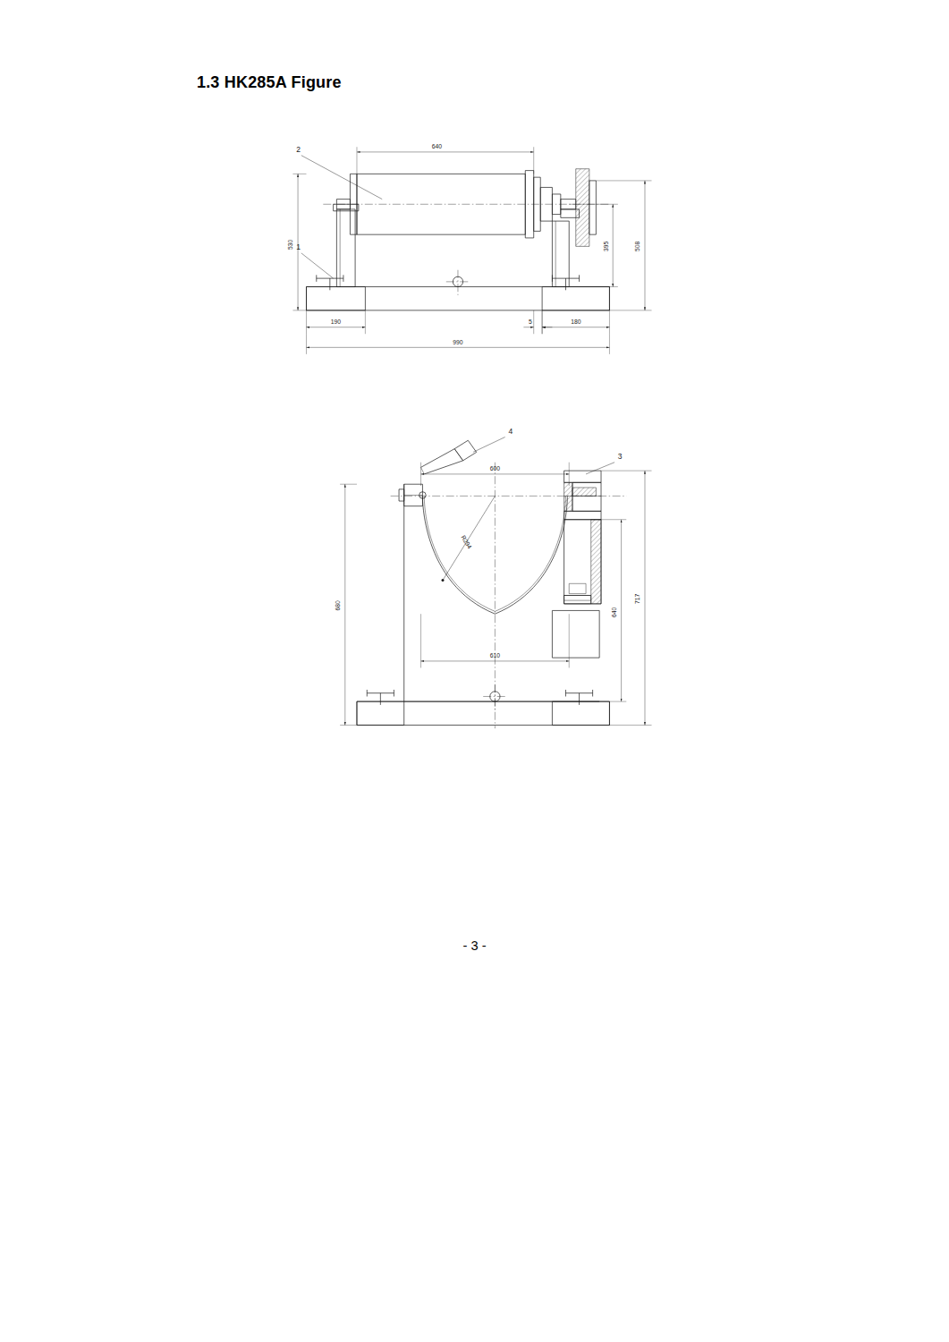1.3 HK285A Figure
640 2 1 530 508 395 190 5 180 990
4 3 600 R294 610 680 717 640
- 3 -